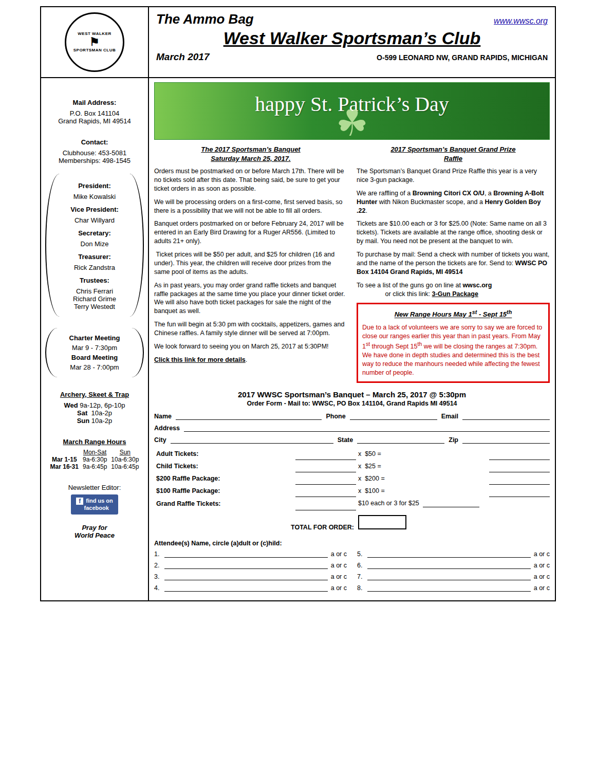WEST WALKER
⚑
SPORTSMAN CLUB
The Ammo Bag www.wwsc.org
West Walker Sportsman’s Club
March 2017 O-599 LEONARD NW, GRAND RAPIDS, MICHIGAN
Mail Address:
P.O. Box 141104
Grand Rapids, MI 49514
Contact:
Clubhouse: 453-5081
Memberships: 498-1545
President:
Mike Kowalski
Vice President:
Char Willyard
Secretary:
Don Mize
Treasurer:
Rick Zandstra
Trustees:
Chris Ferrari
Richard Grime
Terry Westedt
Charter Meeting
Mar 9 - 7:30pm
Board Meeting
Mar 28 - 7:00pm
Archery, Skeet & Trap
Wed 9a-12p, 6p-10p
Sat 10a-2p
Sun 10a-2p
March Range Hours
| | Mon-Sat | Sun |
| Mar 1-15 | 9a-6:30p | 10a-6:30p |
| Mar 16-31 | 9a-6:45p | 10a-6:45p |
Newsletter Editor:
ffind us on
facebook
Pray for
World Peace
happy St. Patrick’s Day
☘
The 2017 Sportsman’s Banquet
Saturday March 25, 2017.
Orders must be postmarked on or before March 17th. There will be no tickets sold after this date. That being said, be sure to get your ticket orders in as soon as possible.
We will be processing orders on a first-come, first served basis, so there is a possibility that we will not be able to fill all orders.
Banquet orders postmarked on or before February 24, 2017 will be entered in an Early Bird Drawing for a Ruger AR556. (Limited to adults 21+ only).
Ticket prices will be $50 per adult, and $25 for children (16 and under). This year, the children will receive door prizes from the same pool of items as the adults.
As in past years, you may order grand raffle tickets and banquet raffle packages at the same time you place your dinner ticket order. We will also have both ticket packages for sale the night of the banquet as well.
The fun will begin at 5:30 pm with cocktails, appetizers, games and Chinese raffles. A family style dinner will be served at 7:00pm.
We look forward to seeing you on March 25, 2017 at 5:30PM!
Click this link for more details.
2017 Sportsman’s Banquet Grand Prize
Raffle
The Sportsman’s Banquet Grand Prize Raffle this year is a very nice 3-gun package.
We are raffling of a Browning Citori CX O/U, a Browning A-Bolt Hunter with Nikon Buckmaster scope, and a Henry Golden Boy .22.
Tickets are $10.00 each or 3 for $25.00 (Note: Same name on all 3 tickets). Tickets are available at the range office, shooting desk or by mail. You need not be present at the banquet to win.
To purchase by mail: Send a check with number of tickets you want, and the name of the person the tickets are for. Send to: WWSC PO Box 14104 Grand Rapids, MI 49514
To see a list of the guns go on line at wwsc.org
or click this link: 3-Gun Package
New Range Hours May 1st - Sept 15th
Due to a lack of volunteers we are sorry to say we are forced to close our ranges earlier this year than in past years. From May 1st through Sept 15th we will be closing the ranges at 7:30pm. We have done in depth studies and determined this is the best way to reduce the manhours needed while affecting the fewest number of people.
2017 WWSC Sportsman’s Banquet – March 25, 2017 @ 5:30pm
Order Form - Mail to: WWSC, PO Box 141104, Grand Rapids MI 49514
Name Phone Email
Address
City State Zip
| Adult Tickets: | | x $50 = | |
| Child Tickets: | | x $25 = | |
| $200 Raffle Package: | | x $200 = | |
| $100 Raffle Package: | | x $100 = | |
| Grand Raffle Tickets: | | $10 each or 3 for $25 |
| TOTAL FOR ORDER: | |
Attendee(s) Name, circle (a)dult or (c)hild:
1. a or c
2. a or c
3. a or c
4. a or c
5. a or c
6. a or c
7. a or c
8. a or c